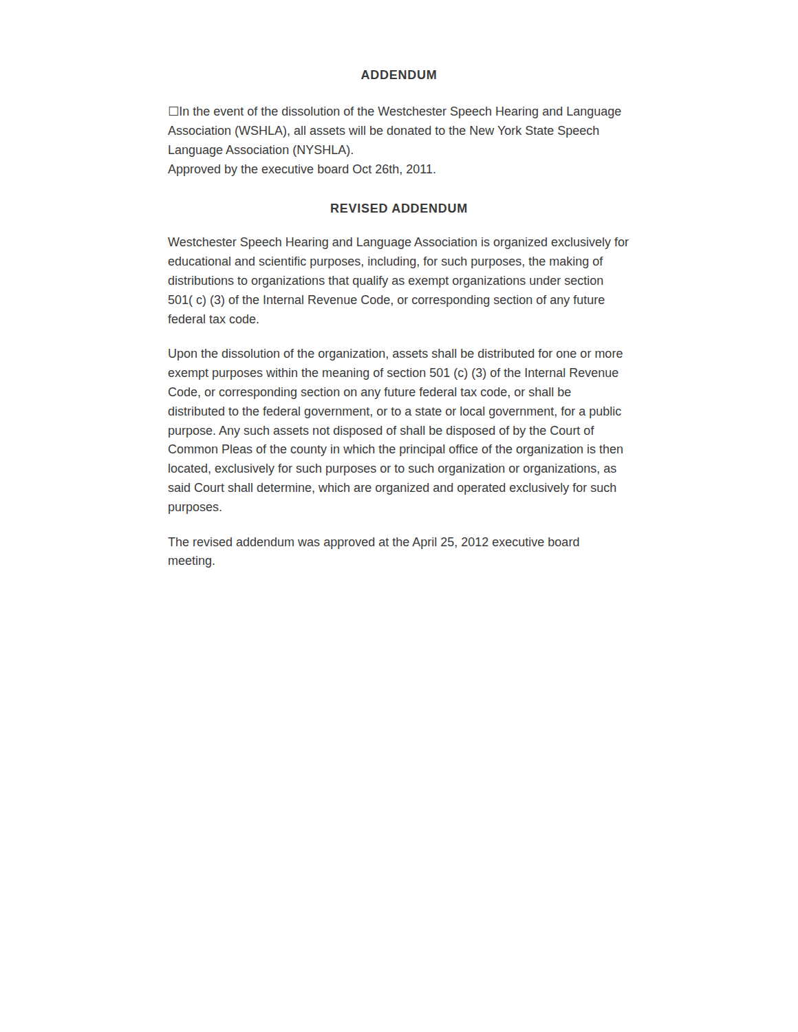ADDENDUM
☐In the event of the dissolution of the Westchester Speech Hearing and Language Association (WSHLA), all assets will be donated to the New York State Speech Language Association (NYSHLA).
Approved by the executive board Oct 26th, 2011.
REVISED ADDENDUM
Westchester Speech Hearing and Language Association is organized exclusively for educational and scientific purposes, including, for such purposes, the making of distributions to organizations that qualify as exempt organizations under section 501( c) (3) of the Internal Revenue Code, or corresponding section of any future federal tax code.
Upon the dissolution of the organization, assets shall be distributed for one or more exempt purposes within the meaning of section 501 (c) (3) of the Internal Revenue Code, or corresponding section on any future federal tax code, or shall be distributed to the federal government, or to a state or local government, for a public purpose. Any such assets not disposed of shall be disposed of by the Court of Common Pleas of the county in which the principal office of the organization is then located, exclusively for such purposes or to such organization or organizations, as said Court shall determine, which are organized and operated exclusively for such purposes.
The revised addendum was approved at the April 25, 2012 executive board meeting.